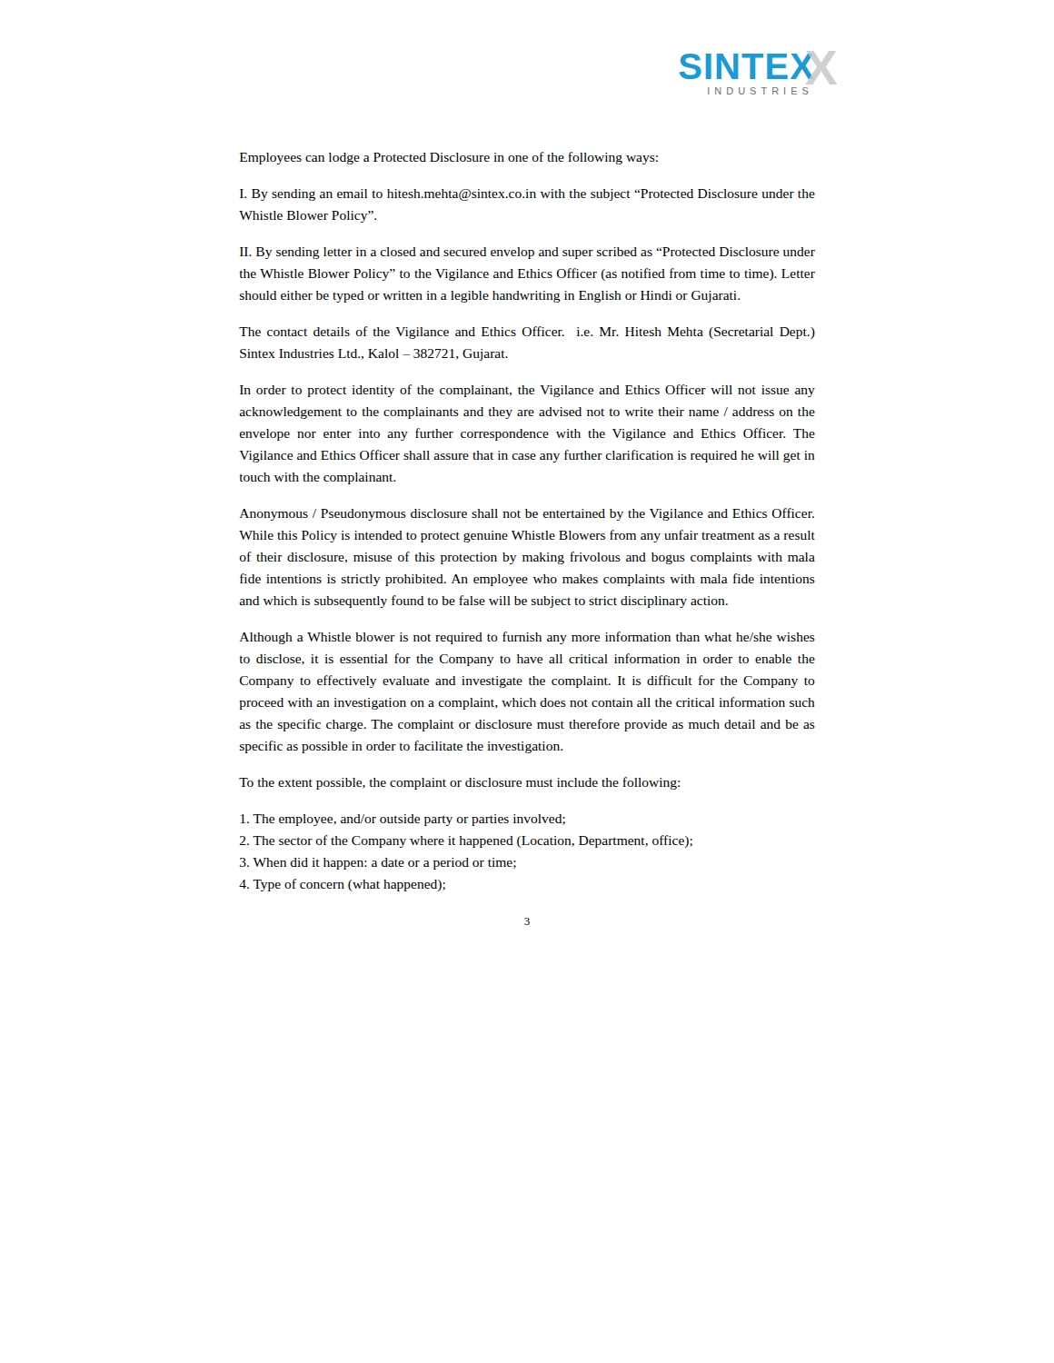SINTEXX
INDUSTRIES
Employees can lodge a Protected Disclosure in one of the following ways:
I. By sending an email to hitesh.mehta@sintex.co.in with the subject “Protected Disclosure under the Whistle Blower Policy”.
II. By sending letter in a closed and secured envelop and super scribed as “Protected Disclosure under the Whistle Blower Policy” to the Vigilance and Ethics Officer (as notified from time to time). Letter should either be typed or written in a legible handwriting in English or Hindi or Gujarati.
The contact details of the Vigilance and Ethics Officer. i.e. Mr. Hitesh Mehta (Secretarial Dept.) Sintex Industries Ltd., Kalol – 382721, Gujarat.
In order to protect identity of the complainant, the Vigilance and Ethics Officer will not issue any acknowledgement to the complainants and they are advised not to write their name / address on the envelope nor enter into any further correspondence with the Vigilance and Ethics Officer. The Vigilance and Ethics Officer shall assure that in case any further clarification is required he will get in touch with the complainant.
Anonymous / Pseudonymous disclosure shall not be entertained by the Vigilance and Ethics Officer. While this Policy is intended to protect genuine Whistle Blowers from any unfair treatment as a result of their disclosure, misuse of this protection by making frivolous and bogus complaints with mala fide intentions is strictly prohibited. An employee who makes complaints with mala fide intentions and which is subsequently found to be false will be subject to strict disciplinary action.
Although a Whistle blower is not required to furnish any more information than what he/she wishes to disclose, it is essential for the Company to have all critical information in order to enable the Company to effectively evaluate and investigate the complaint. It is difficult for the Company to proceed with an investigation on a complaint, which does not contain all the critical information such as the specific charge. The complaint or disclosure must therefore provide as much detail and be as specific as possible in order to facilitate the investigation.
To the extent possible, the complaint or disclosure must include the following:
1. The employee, and/or outside party or parties involved;
2. The sector of the Company where it happened (Location, Department, office);
3. When did it happen: a date or a period or time;
4. Type of concern (what happened);
3